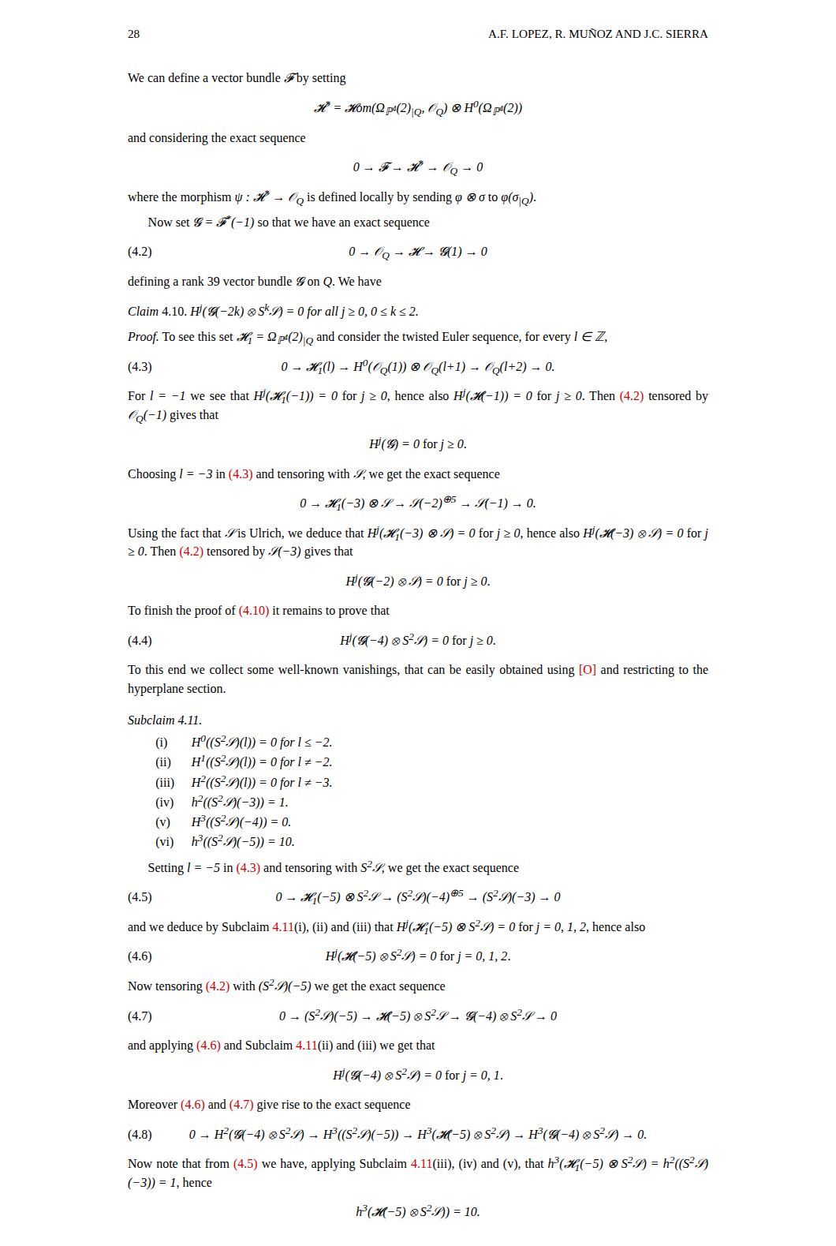28 A.F. LOPEZ, R. MUÑOZ AND J.C. SIERRA
We can define a vector bundle 𝓕 by setting
𝓗* = 𝓗om(Ωℙ4(2)|Q, 𝒪Q) ⊗ H0(Ωℙ4(2))
and considering the exact sequence
0 → 𝓕 → 𝓗* → 𝒪Q → 0
where the morphism ψ : 𝓗* → 𝒪Q is defined locally by sending φ ⊗ σ to φ(σ|Q).
Now set 𝓖 = 𝓕*(−1) so that we have an exact sequence
(4.2) 0 → 𝒪Q → 𝓗 → 𝓖(1) → 0
defining a rank 39 vector bundle 𝓖 on Q. We have
Claim 4.10. Hj(𝓖(−2k) ⊗ Sk𝒮) = 0 for all j ≥ 0, 0 ≤ k ≤ 2.
Proof. To see this set 𝓗1 = Ωℙ4(2)|Q and consider the twisted Euler sequence, for every l ∈ ℤ,
(4.3) 0 → 𝓗1(l) → H0(𝒪Q(1)) ⊗ 𝒪Q(l+1) → 𝒪Q(l+2) → 0.
For l = −1 we see that Hj(𝓗1(−1)) = 0 for j ≥ 0, hence also Hj(𝓗(−1)) = 0 for j ≥ 0. Then (4.2) tensored by 𝒪Q(−1) gives that
Hj(𝓖) = 0 for j ≥ 0.
Choosing l = −3 in (4.3) and tensoring with 𝒮, we get the exact sequence
0 → 𝓗1(−3) ⊗ 𝒮 → 𝒮(−2)⊕5 → 𝒮(−1) → 0.
Using the fact that 𝒮 is Ulrich, we deduce that Hj(𝓗1(−3) ⊗ 𝒮) = 0 for j ≥ 0, hence also Hj(𝓗(−3) ⊗ 𝒮) = 0 for j ≥ 0. Then (4.2) tensored by 𝒮(−3) gives that
Hj(𝓖(−2) ⊗ 𝒮) = 0 for j ≥ 0.
To finish the proof of (4.10) it remains to prove that
(4.4) Hj(𝓖(−4) ⊗ S2𝒮) = 0 for j ≥ 0.
To this end we collect some well-known vanishings, that can be easily obtained using [O] and restricting to the hyperplane section.
Subclaim 4.11.
(i) H0((S2𝒮)(l)) = 0 for l ≤ −2.
(ii) H1((S2𝒮)(l)) = 0 for l ≠ −2.
(iii) H2((S2𝒮)(l)) = 0 for l ≠ −3.
(iv) h2((S2𝒮)(−3)) = 1.
(v) H3((S2𝒮)(−4)) = 0.
(vi) h3((S2𝒮)(−5)) = 10.
Setting l = −5 in (4.3) and tensoring with S2𝒮, we get the exact sequence
(4.5) 0 → 𝓗1(−5) ⊗ S2𝒮 → (S2𝒮)(−4)⊕5 → (S2𝒮)(−3) → 0
and we deduce by Subclaim 4.11(i), (ii) and (iii) that Hj(𝓗1(−5) ⊗ S2𝒮) = 0 for j = 0, 1, 2, hence also
(4.6) Hj(𝓗(−5) ⊗ S2𝒮) = 0 for j = 0, 1, 2.
Now tensoring (4.2) with (S2𝒮)(−5) we get the exact sequence
(4.7) 0 → (S2𝒮)(−5) → 𝓗(−5) ⊗ S2𝒮 → 𝓖(−4) ⊗ S2𝒮 → 0
and applying (4.6) and Subclaim 4.11(ii) and (iii) we get that
Hj(𝓖(−4) ⊗ S2𝒮) = 0 for j = 0, 1.
Moreover (4.6) and (4.7) give rise to the exact sequence
(4.8) 0 → H2(𝓖(−4) ⊗ S2𝒮) → H3((S2𝒮)(−5)) → H3(𝓗(−5) ⊗ S2𝒮) → H3(𝓖(−4) ⊗ S2𝒮) → 0.
Now note that from (4.5) we have, applying Subclaim 4.11(iii), (iv) and (v), that h3(𝓗1(−5) ⊗ S2𝒮) = h2((S2𝒮)(−3)) = 1, hence
h3(𝓗(−5) ⊗ S2𝒮)) = 10.